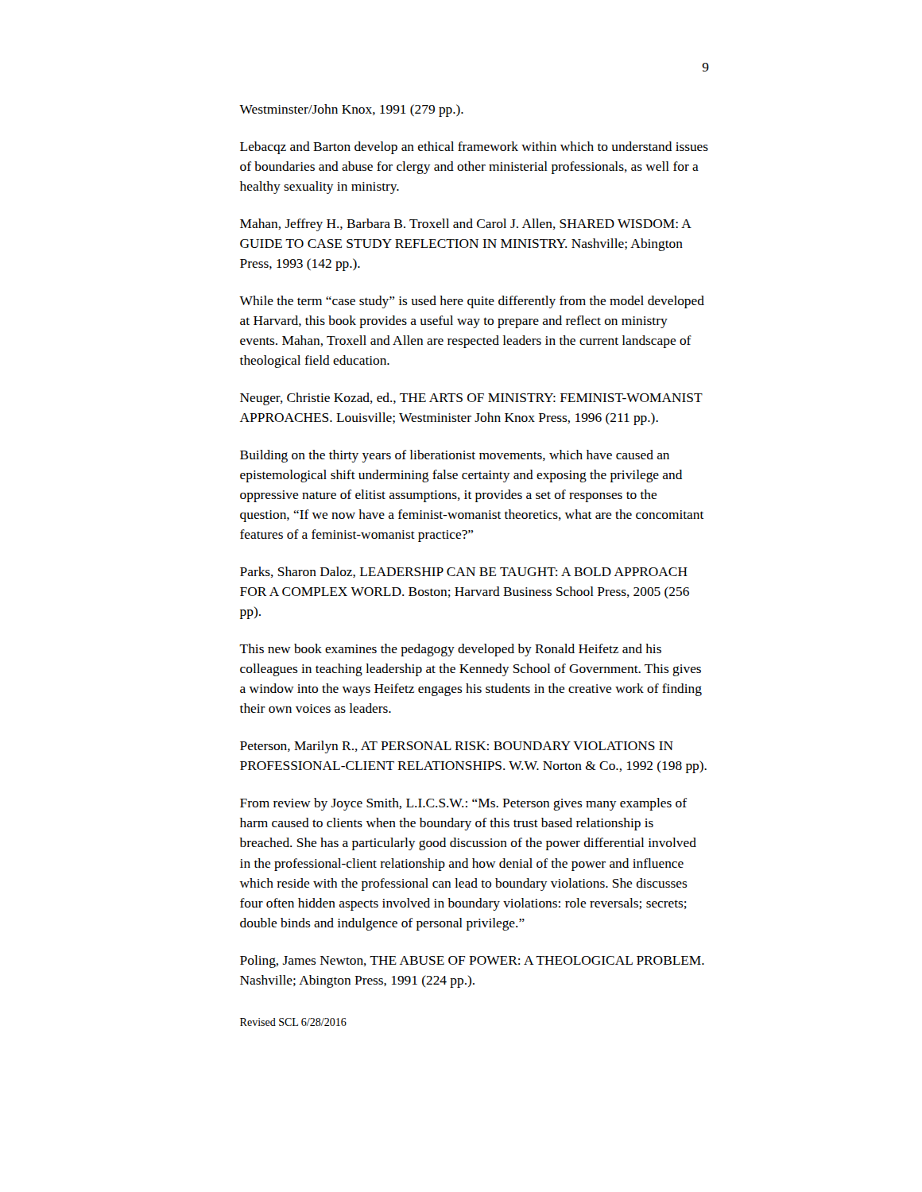9
Westminster/John Knox, 1991 (279 pp.).
Lebacqz and Barton develop an ethical framework within which to understand issues of boundaries and abuse for clergy and other ministerial professionals, as well for a healthy sexuality in ministry.
Mahan, Jeffrey H., Barbara B. Troxell and Carol J. Allen, SHARED WISDOM: A GUIDE TO CASE STUDY REFLECTION IN MINISTRY. Nashville; Abington Press, 1993 (142 pp.).
While the term “case study” is used here quite differently from the model developed at Harvard, this book provides a useful way to prepare and reflect on ministry events. Mahan, Troxell and Allen are respected leaders in the current landscape of theological field education.
Neuger, Christie Kozad, ed., THE ARTS OF MINISTRY: FEMINIST-WOMANIST APPROACHES. Louisville; Westminister John Knox Press, 1996 (211 pp.).
Building on the thirty years of liberationist movements, which have caused an epistemological shift undermining false certainty and exposing the privilege and oppressive nature of elitist assumptions, it provides a set of responses to the question, “If we now have a feminist-womanist theoretics, what are the concomitant features of a feminist-womanist practice?”
Parks, Sharon Daloz, LEADERSHIP CAN BE TAUGHT: A BOLD APPROACH FOR A COMPLEX WORLD. Boston; Harvard Business School Press, 2005 (256 pp).
This new book examines the pedagogy developed by Ronald Heifetz and his colleagues in teaching leadership at the Kennedy School of Government. This gives a window into the ways Heifetz engages his students in the creative work of finding their own voices as leaders.
Peterson, Marilyn R., AT PERSONAL RISK: BOUNDARY VIOLATIONS IN PROFESSIONAL-CLIENT RELATIONSHIPS. W.W. Norton & Co., 1992 (198 pp).
From review by Joyce Smith, L.I.C.S.W.: “Ms. Peterson gives many examples of harm caused to clients when the boundary of this trust based relationship is breached. She has a particularly good discussion of the power differential involved in the professional-client relationship and how denial of the power and influence which reside with the professional can lead to boundary violations. She discusses four often hidden aspects involved in boundary violations: role reversals; secrets; double binds and indulgence of personal privilege.”
Poling, James Newton, THE ABUSE OF POWER: A THEOLOGICAL PROBLEM. Nashville; Abington Press, 1991 (224 pp.).
Revised SCL 6/28/2016